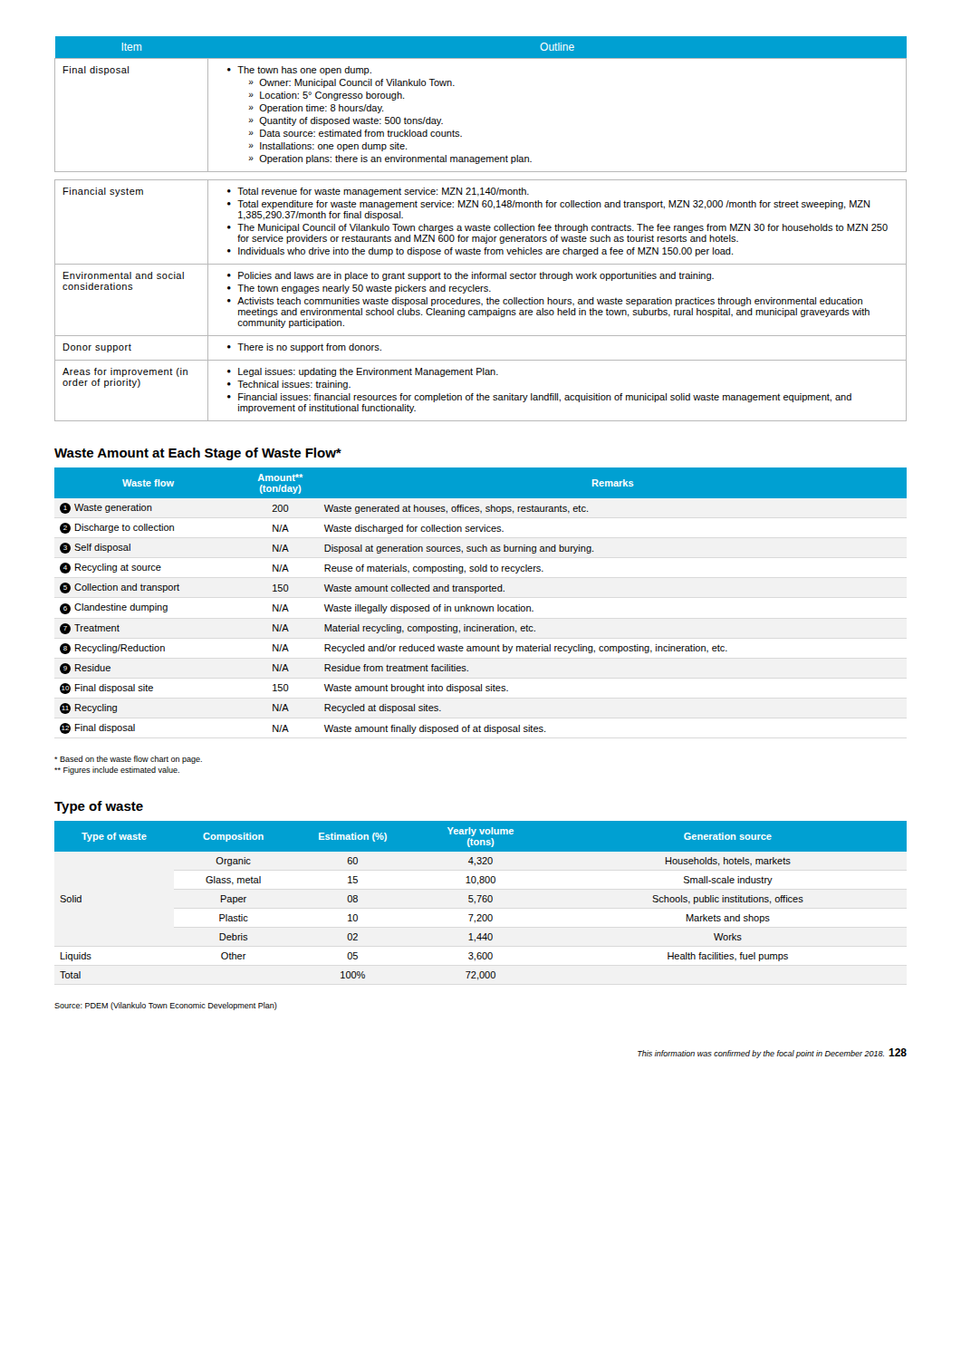| Item | Outline |
| --- | --- |
| Final disposal | The town has one open dump. Owner: Municipal Council of Vilankulo Town. Location: 5° Congresso borough. Operation time: 8 hours/day. Quantity of disposed waste: 500 tons/day. Data source: estimated from truckload counts. Installations: one open dump site. Operation plans: there is an environmental management plan. |
| Financial system | Total revenue for waste management service: MZN 21,140/month. Total expenditure for waste management service: MZN 60,148/month for collection and transport, MZN 32,000 /month for street sweeping, MZN 1,385,290.37/month for final disposal. The Municipal Council of Vilankulo Town charges a waste collection fee through contracts. The fee ranges from MZN 30 for households to MZN 250 for service providers or restaurants and MZN 600 for major generators of waste such as tourist resorts and hotels. Individuals who drive into the dump to dispose of waste from vehicles are charged a fee of MZN 150.00 per load. |
| Environmental and social considerations | Policies and laws are in place to grant support to the informal sector through work opportunities and training. The town engages nearly 50 waste pickers and recyclers. Activists teach communities waste disposal procedures, the collection hours, and waste separation practices through environmental education meetings and environmental school clubs. Cleaning campaigns are also held in the town, suburbs, rural hospital, and municipal graveyards with community participation. |
| Donor support | There is no support from donors. |
| Areas for improvement (in order of priority) | Legal issues: updating the Environment Management Plan. Technical issues: training. Financial issues: financial resources for completion of the sanitary landfill, acquisition of municipal solid waste management equipment, and improvement of institutional functionality. |
Waste Amount at Each Stage of Waste Flow*
| Waste flow | Amount** (ton/day) | Remarks |
| --- | --- | --- |
| 1 Waste generation | 200 | Waste generated at houses, offices, shops, restaurants, etc. |
| 2 Discharge to collection | N/A | Waste discharged for collection services. |
| 3 Self disposal | N/A | Disposal at generation sources, such as burning and burying. |
| 4 Recycling at source | N/A | Reuse of materials, composting, sold to recyclers. |
| 5 Collection and transport | 150 | Waste amount collected and transported. |
| 6 Clandestine dumping | N/A | Waste illegally disposed of in unknown location. |
| 7 Treatment | N/A | Material recycling, composting, incineration, etc. |
| 8 Recycling/Reduction | N/A | Recycled and/or reduced waste amount by material recycling, composting, incineration, etc. |
| 9 Residue | N/A | Residue from treatment facilities. |
| 10 Final disposal site | 150 | Waste amount brought into disposal sites. |
| 11 Recycling | N/A | Recycled at disposal sites. |
| 12 Final disposal | N/A | Waste amount finally disposed of at disposal sites. |
* Based on the waste flow chart on page.
** Figures include estimated value.
Type of waste
| Type of waste | Composition | Estimation (%) | Yearly volume (tons) | Generation source |
| --- | --- | --- | --- | --- |
| Solid | Organic | 60 | 4,320 | Households, hotels, markets |
| Glass, metal | 15 | 10,800 | Small-scale industry |
| Paper | 08 | 5,760 | Schools, public institutions, offices |
| Plastic | 10 | 7,200 | Markets and shops |
| Debris | 02 | 1,440 | Works |
| Liquids | Other | 05 | 3,600 | Health facilities, fuel pumps |
| Total | | 100% | 72,000 | |
Source: PDEM (Vilankulo Town Economic Development Plan)
This information was confirmed by the focal point in December 2018.128